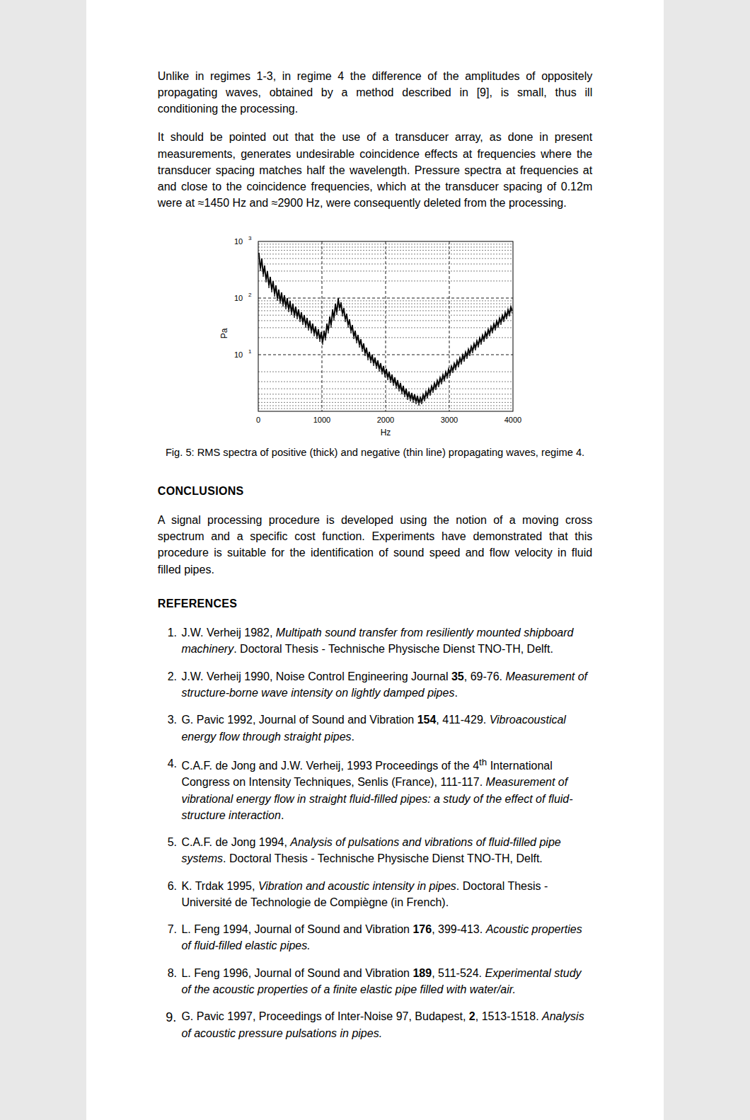Unlike in regimes 1-3, in regime 4 the difference of the amplitudes of oppositely propagating waves, obtained by a method described in [9], is small, thus ill conditioning the processing.
It should be pointed out that the use of a transducer array, as done in present measurements, generates undesirable coincidence effects at frequencies where the transducer spacing matches half the wavelength. Pressure spectra at frequencies at and close to the coincidence frequencies, which at the transducer spacing of 0.12m were at ≈1450 Hz and ≈2900 Hz, were consequently deleted from the processing.
10 3 10 2 10 1 Pa 0 1000 2000 3000 4000 Hz
Fig. 5: RMS spectra of positive (thick) and negative (thin line) propagating waves, regime 4.
CONCLUSIONS
A signal processing procedure is developed using the notion of a moving cross spectrum and a specific cost function. Experiments have demonstrated that this procedure is suitable for the identification of sound speed and flow velocity in fluid filled pipes.
REFERENCES
J.W. Verheij 1982, Multipath sound transfer from resiliently mounted shipboard machinery. Doctoral Thesis - Technische Physische Dienst TNO-TH, Delft.
J.W. Verheij 1990, Noise Control Engineering Journal 35, 69-76. Measurement of structure-borne wave intensity on lightly damped pipes.
G. Pavic 1992, Journal of Sound and Vibration 154, 411-429. Vibroacoustical energy flow through straight pipes.
C.A.F. de Jong and J.W. Verheij, 1993 Proceedings of the 4th International Congress on Intensity Techniques, Senlis (France), 111-117. Measurement of vibrational energy flow in straight fluid-filled pipes: a study of the effect of fluid-structure interaction.
C.A.F. de Jong 1994, Analysis of pulsations and vibrations of fluid-filled pipe systems. Doctoral Thesis - Technische Physische Dienst TNO-TH, Delft.
K. Trdak 1995, Vibration and acoustic intensity in pipes. Doctoral Thesis - Université de Technologie de Compiègne (in French).
L. Feng 1994, Journal of Sound and Vibration 176, 399-413. Acoustic properties of fluid-filled elastic pipes.
L. Feng 1996, Journal of Sound and Vibration 189, 511-524. Experimental study of the acoustic properties of a finite elastic pipe filled with water/air.
G. Pavic 1997, Proceedings of Inter-Noise 97, Budapest, 2, 1513-1518. Analysis of acoustic pressure pulsations in pipes.